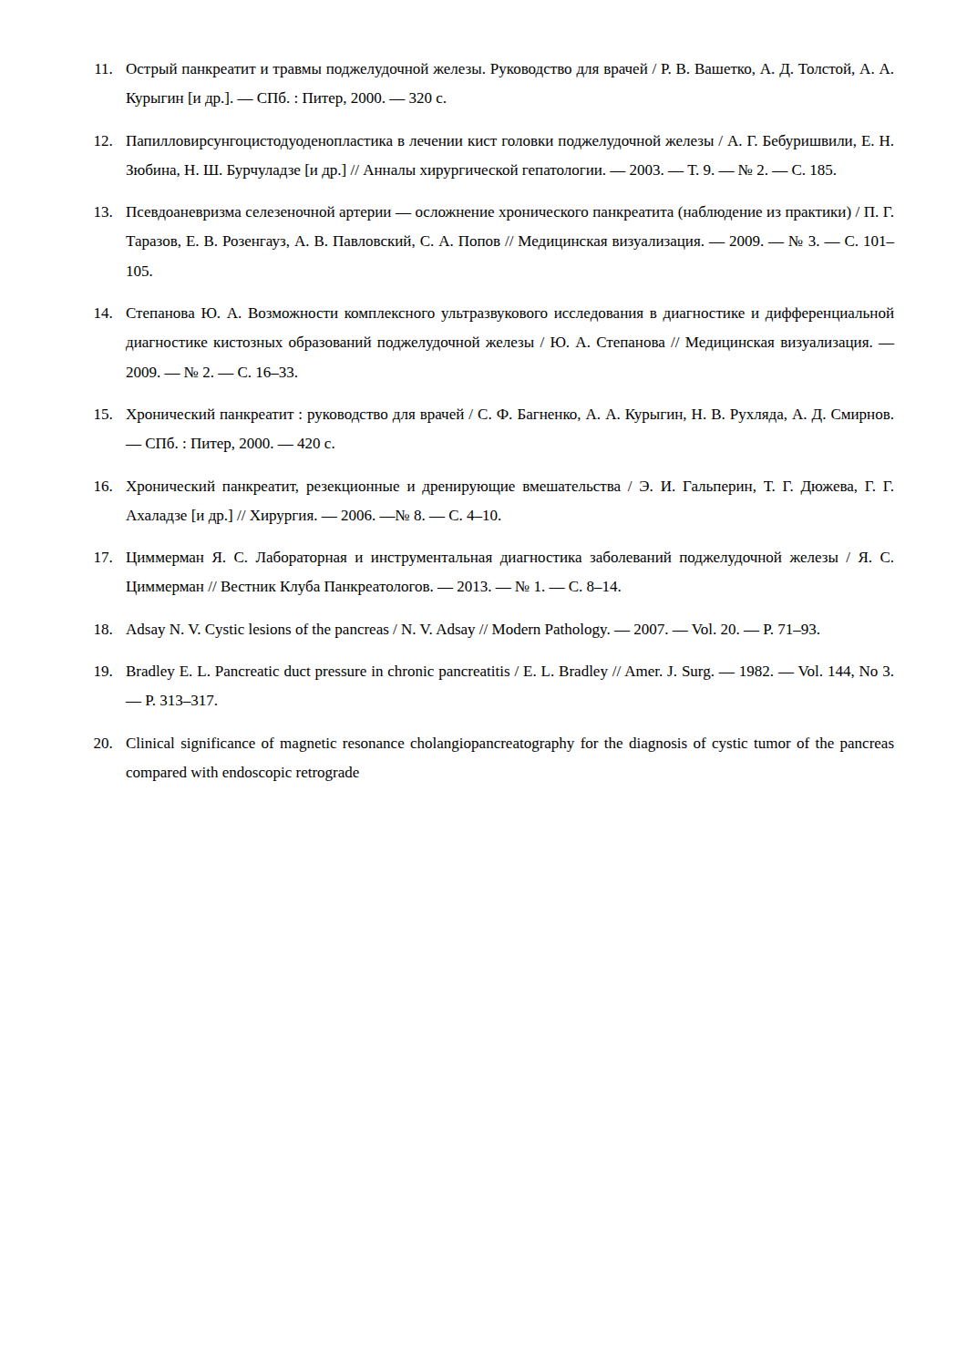Острый панкреатит и травмы поджелудочной железы. Руководство для врачей / Р. В. Вашетко, А. Д. Толстой, А. А. Курыгин [и др.]. — СПб. : Питер, 2000. — 320 с.
Папилловирсунгоцистодуоденопластика в лечении кист головки поджелудочной железы / А. Г. Бебуришвили, Е. Н. Зюбина, Н. Ш. Бурчуладзе [и др.] // Анналы хирургической гепатологии. — 2003. — Т. 9. — № 2. — С. 185.
Псевдоаневризма селезеночной артерии — осложнение хронического панкреатита (наблюдение из практики) / П. Г. Таразов, Е. В. Розенгауз, А. В. Павловский, С. А. Попов // Медицинская визуализация. — 2009. — № 3. — С. 101–105.
Степанова Ю. А. Возможности комплексного ультразвукового исследования в диагностике и дифференциальной диагностике кистозных образований поджелудочной железы / Ю. А. Степанова // Медицинская визуализация. — 2009. — № 2. — С. 16–33.
Хронический панкреатит : руководство для врачей / С. Ф. Багненко, А. А. Курыгин, Н. В. Рухляда, А. Д. Смирнов. — СПб. : Питер, 2000. — 420 с.
Хронический панкреатит, резекционные и дренирующие вмешательства / Э. И. Гальперин, Т. Г. Дюжева, Г. Г. Ахаладзе [и др.] // Хирургия. — 2006. —№ 8. — С. 4–10.
Циммерман Я. С. Лабораторная и инструментальная диагностика заболеваний поджелудочной железы / Я. С. Циммерман // Вестник Клуба Панкреатологов. — 2013. — № 1. — С. 8–14.
Adsay N. V. Cystic lesions of the pancreas / N. V. Adsay // Modern Pathology. — 2007. — Vol. 20. — P. 71–93.
Bradley E. L. Pancreatic duct pressure in chronic pancreatitis / E. L. Bradley // Amer. J. Surg. — 1982. — Vol. 144, No 3. — P. 313–317.
Clinical significance of magnetic resonance cholangiopancreatography for the diagnosis of cystic tumor of the pancreas compared with endoscopic retrograde